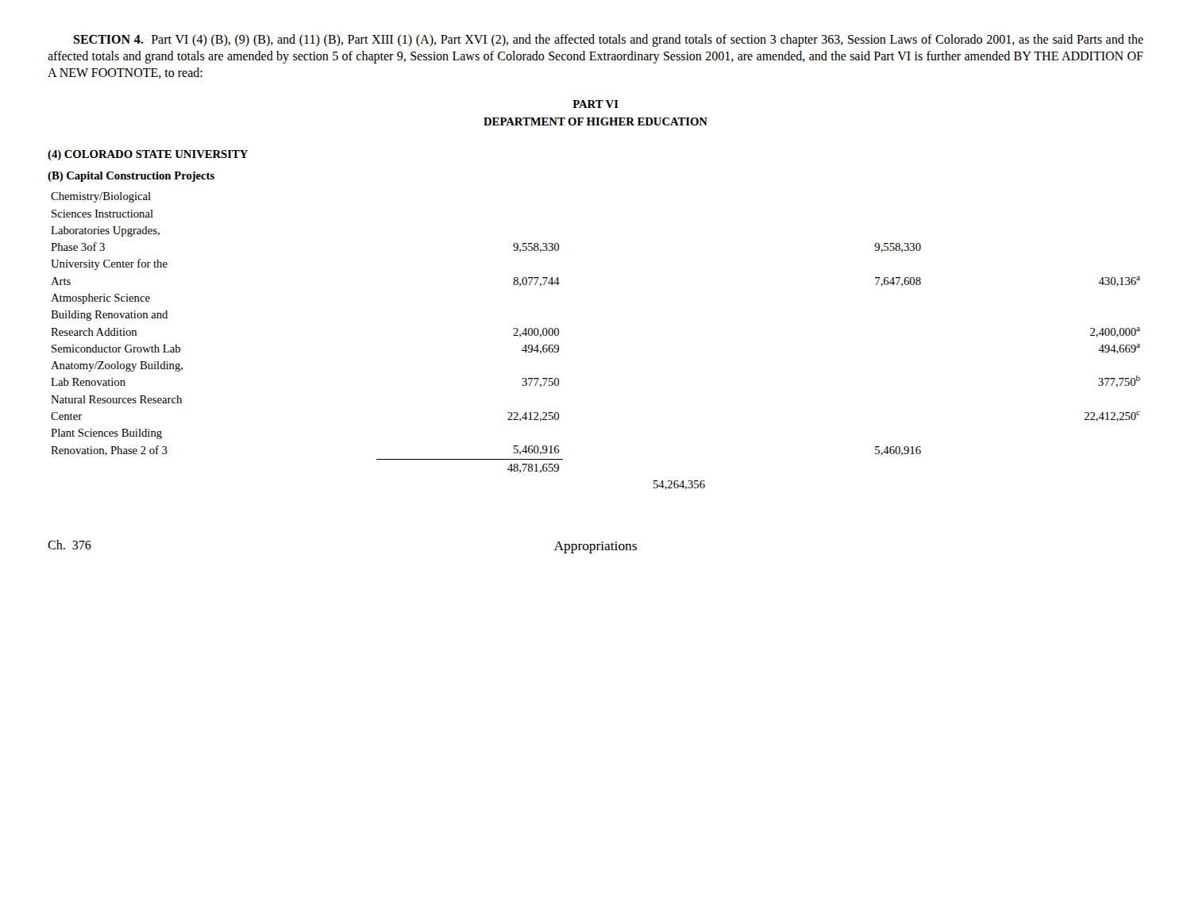SECTION 4. Part VI (4) (B), (9) (B), and (11) (B), Part XIII (1) (A), Part XVI (2), and the affected totals and grand totals of section 3 chapter 363, Session Laws of Colorado 2001, as the said Parts and the affected totals and grand totals are amended by section 5 of chapter 9, Session Laws of Colorado Second Extraordinary Session 2001, are amended, and the said Part VI is further amended BY THE ADDITION OF A NEW FOOTNOTE, to read:
PART VI
DEPARTMENT OF HIGHER EDUCATION
(4) COLORADO STATE UNIVERSITY
(B) Capital Construction Projects
| Chemistry/Biological | | | | |
| Sciences Instructional | | | | |
| Laboratories Upgrades, | | | | |
| Phase 3of 3 | 9,558,330 | | 9,558,330 | |
| University Center for the | | | | |
| Arts | 8,077,744 | | 7,647,608 | 430,136 a |
| Atmospheric Science | | | | |
| Building Renovation and | | | | |
| Research Addition | 2,400,000 | | | 2,400,000 a |
| Semiconductor Growth Lab | 494,669 | | | 494,669 a |
| Anatomy/Zoology Building, | | | | |
| Lab Renovation | 377,750 | | | 377,750 b |
| Natural Resources Research | | | | |
| Center | 22,412,250 | | | 22,412,250 c |
| Plant Sciences Building | | | | |
| Renovation, Phase 2 of 3 | 5,460,916 | | 5,460,916 | |
| | 48,781,659 | | | |
| | | 54,264,356 | | |
Ch. 376 Appropriations